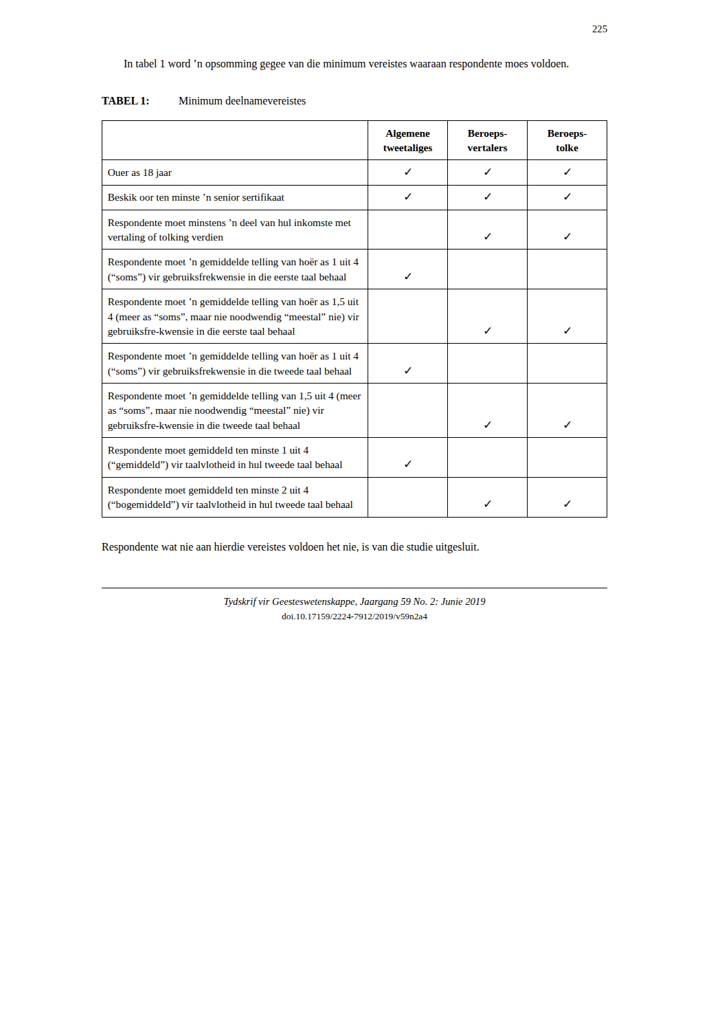225
In tabel 1 word ’n opsomming gegee van die minimum vereistes waaraan respondente moes voldoen.
TABEL 1: Minimum deelnamevereistes
| | Algemene tweetaliges | Beroeps- vertalers | Beroeps- tolke |
| --- | --- | --- | --- |
| Ouer as 18 jaar | ✓ | ✓ | ✓ |
| Beskik oor ten minste ’n senior sertifikaat | ✓ | ✓ | ✓ |
| Respondente moet minstens ’n deel van hul inkomste met vertaling of tolking verdien | | ✓ | ✓ |
| Respondente moet ’n gemiddelde telling van hoër as 1 uit 4 (“soms”) vir gebruiksfrekwensie in die eerste taal behaal | ✓ | | |
| Respondente moet ’n gemiddelde telling van hoër as 1,5 uit 4 (meer as “soms”, maar nie noodwendig “meestal” nie) vir gebruiksfre-kwensie in die eerste taal behaal | | ✓ | ✓ |
| Respondente moet ’n gemiddelde telling van hoër as 1 uit 4 (“soms”) vir gebruiksfrekwensie in die tweede taal behaal | ✓ | | |
| Respondente moet ’n gemiddelde telling van 1,5 uit 4 (meer as “soms”, maar nie noodwendig “meestal” nie) vir gebruiksfre-kwensie in die tweede taal behaal | | ✓ | ✓ |
| Respondente moet gemiddeld ten minste 1 uit 4 (“gemiddeld”) vir taalvlotheid in hul tweede taal behaal | ✓ | | |
| Respondente moet gemiddeld ten minste 2 uit 4 (“bogemiddeld”) vir taalvlotheid in hul tweede taal behaal | | ✓ | ✓ |
Respondente wat nie aan hierdie vereistes voldoen het nie, is van die studie uitgesluit.
Tydskrif vir Geesteswetenskappe, Jaargang 59 No. 2: Junie 2019
doi.10.17159/2224-7912/2019/v59n2a4